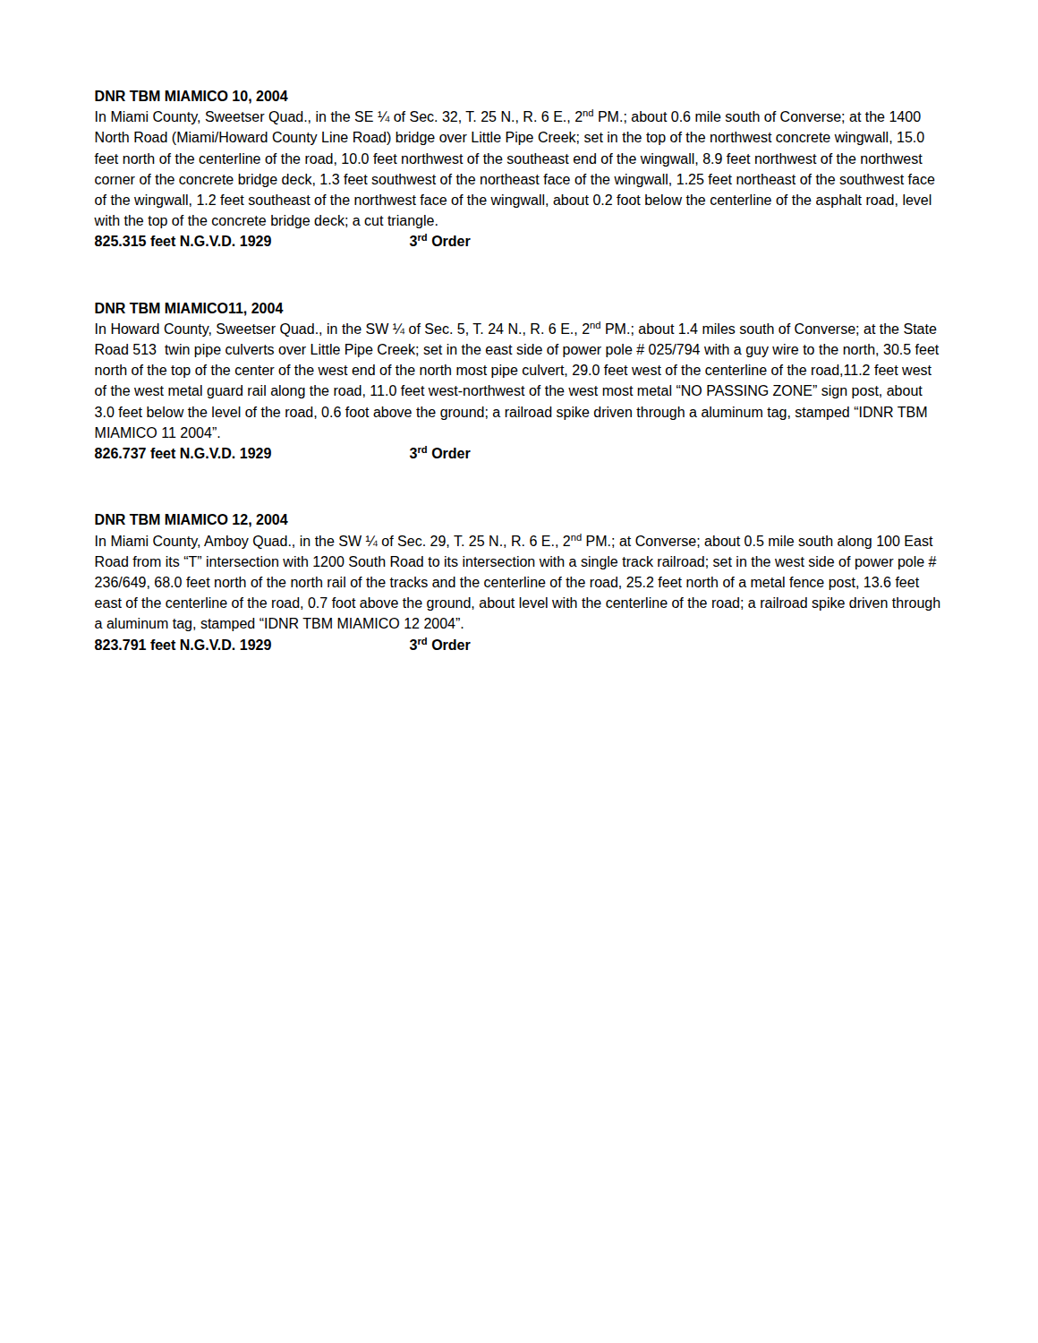DNR TBM MIAMICO 10, 2004
In Miami County, Sweetser Quad., in the SE ¼ of Sec. 32, T. 25 N., R. 6 E., 2nd PM.; about 0.6 mile south of Converse; at the 1400 North Road (Miami/Howard County Line Road) bridge over Little Pipe Creek; set in the top of the northwest concrete wingwall, 15.0 feet north of the centerline of the road, 10.0 feet northwest of the southeast end of the wingwall, 8.9 feet northwest of the northwest corner of the concrete bridge deck, 1.3 feet southwest of the northeast face of the wingwall, 1.25 feet northeast of the southwest face of the wingwall, 1.2 feet southeast of the northwest face of the wingwall, about 0.2 foot below the centerline of the asphalt road, level with the top of the concrete bridge deck; a cut triangle.
825.315 feet N.G.V.D. 19293rd Order
DNR TBM MIAMICO11, 2004
In Howard County, Sweetser Quad., in the SW ¼ of Sec. 5, T. 24 N., R. 6 E., 2nd PM.; about 1.4 miles south of Converse; at the State Road 513 twin pipe culverts over Little Pipe Creek; set in the east side of power pole # 025/794 with a guy wire to the north, 30.5 feet north of the top of the center of the west end of the north most pipe culvert, 29.0 feet west of the centerline of the road,11.2 feet west of the west metal guard rail along the road, 11.0 feet west-northwest of the west most metal “NO PASSING ZONE” sign post, about 3.0 feet below the level of the road, 0.6 foot above the ground; a railroad spike driven through a aluminum tag, stamped “IDNR TBM MIAMICO 11 2004”.
826.737 feet N.G.V.D. 19293rd Order
DNR TBM MIAMICO 12, 2004
In Miami County, Amboy Quad., in the SW ¼ of Sec. 29, T. 25 N., R. 6 E., 2nd PM.; at Converse; about 0.5 mile south along 100 East Road from its “T” intersection with 1200 South Road to its intersection with a single track railroad; set in the west side of power pole # 236/649, 68.0 feet north of the north rail of the tracks and the centerline of the road, 25.2 feet north of a metal fence post, 13.6 feet east of the centerline of the road, 0.7 foot above the ground, about level with the centerline of the road; a railroad spike driven through a aluminum tag, stamped “IDNR TBM MIAMICO 12 2004”.
823.791 feet N.G.V.D. 19293rd Order